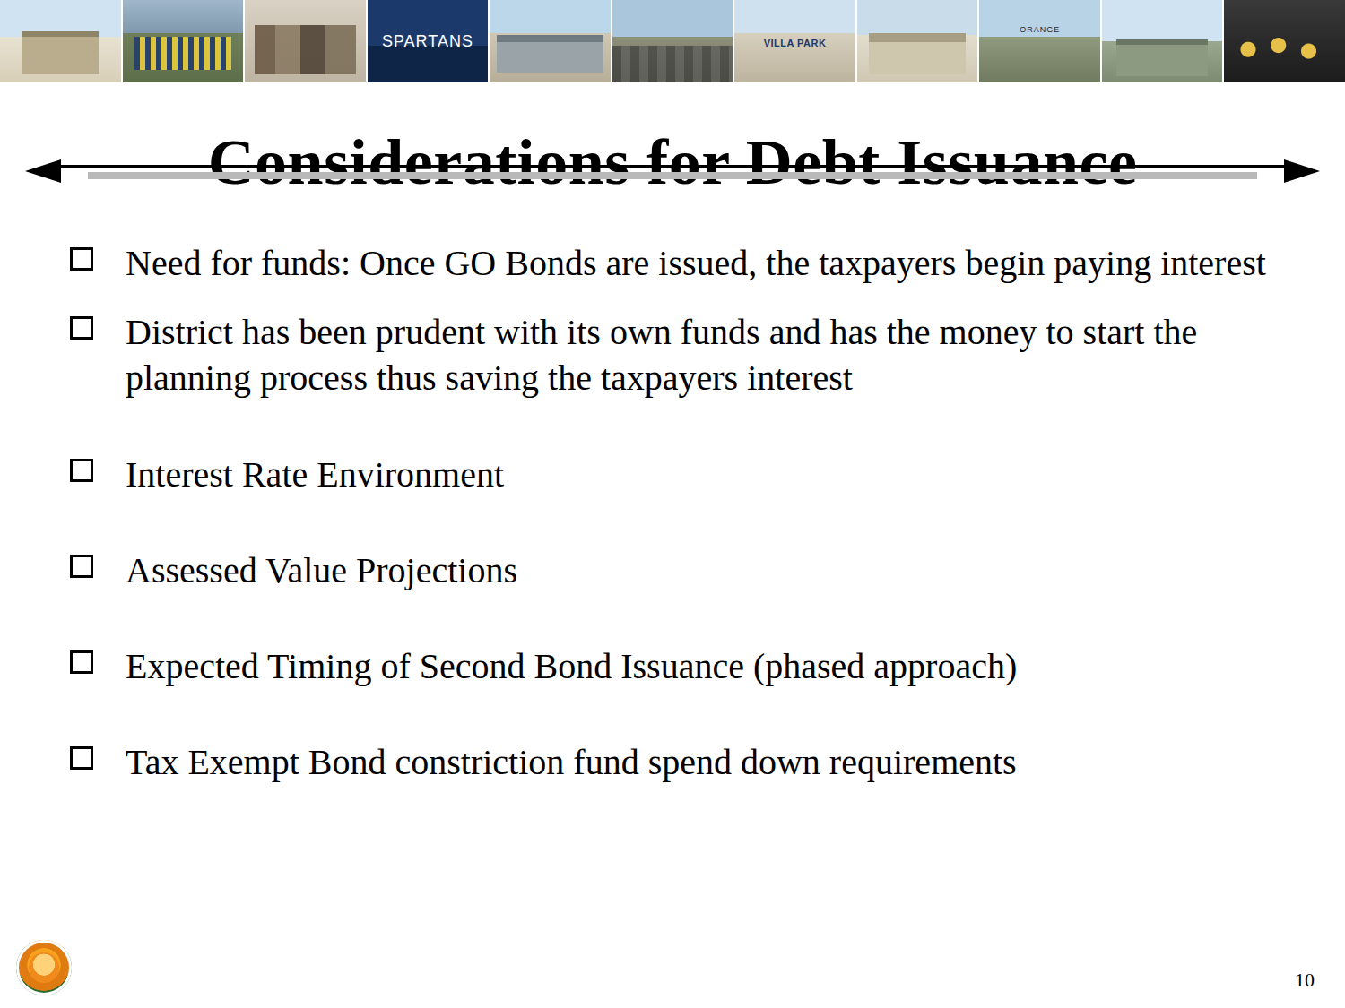Considerations for Debt Issuance
Need for funds: Once GO Bonds are issued, the taxpayers begin paying interest
District has been prudent with its own funds and has the money to start the planning process thus saving the taxpayers interest
Interest Rate Environment
Assessed Value Projections
Expected Timing of Second Bond Issuance (phased approach)
Tax Exempt Bond constriction fund spend down requirements
10